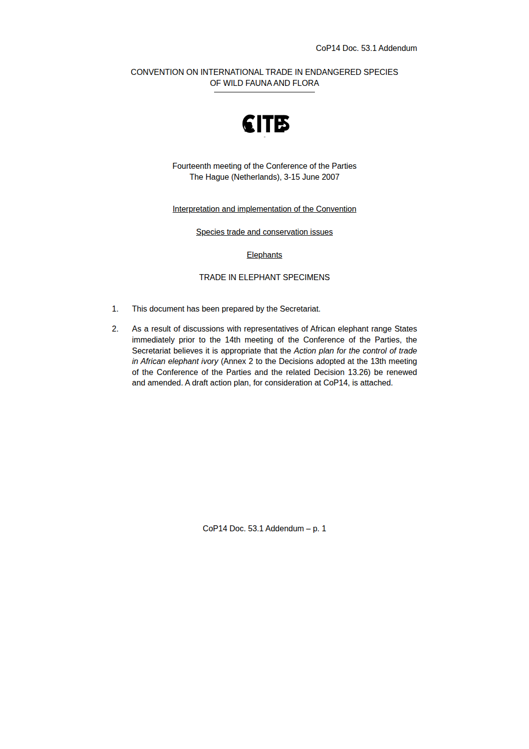CoP14 Doc. 53.1 Addendum
CONVENTION ON INTERNATIONAL TRADE IN ENDANGERED SPECIES
OF WILD FAUNA AND FLORA
®
Fourteenth meeting of the Conference of the Parties
The Hague (Netherlands), 3-15 June 2007
Interpretation and implementation of the Convention
Species trade and conservation issues
Elephants
TRADE IN ELEPHANT SPECIMENS
1. This document has been prepared by the Secretariat.
2. As a result of discussions with representatives of African elephant range States immediately prior to the 14th meeting of the Conference of the Parties, the Secretariat believes it is appropriate that the Action plan for the control of trade in African elephant ivory (Annex 2 to the Decisions adopted at the 13th meeting of the Conference of the Parties and the related Decision 13.26) be renewed and amended. A draft action plan, for consideration at CoP14, is attached.
CoP14 Doc. 53.1 Addendum – p. 1